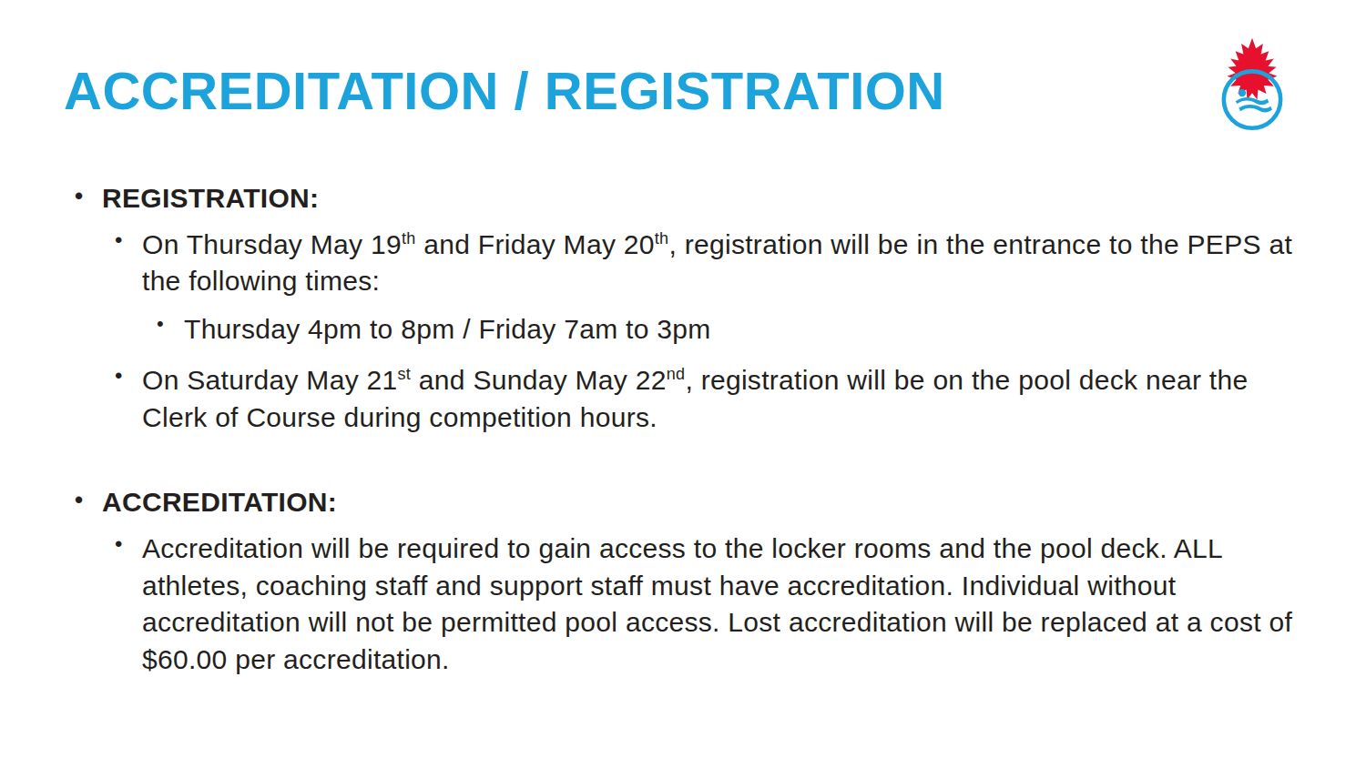Accreditation / Registration
REGISTRATION:
On Thursday May 19th and Friday May 20th, registration will be in the entrance to the PEPS at the following times:
Thursday 4pm to 8pm / Friday 7am to 3pm
On Saturday May 21st and Sunday May 22nd, registration will be on the pool deck near the Clerk of Course during competition hours.
ACCREDITATION:
Accreditation will be required to gain access to the locker rooms and the pool deck. ALL athletes, coaching staff and support staff must have accreditation. Individual without accreditation will not be permitted pool access. Lost accreditation will be replaced at a cost of $60.00 per accreditation.